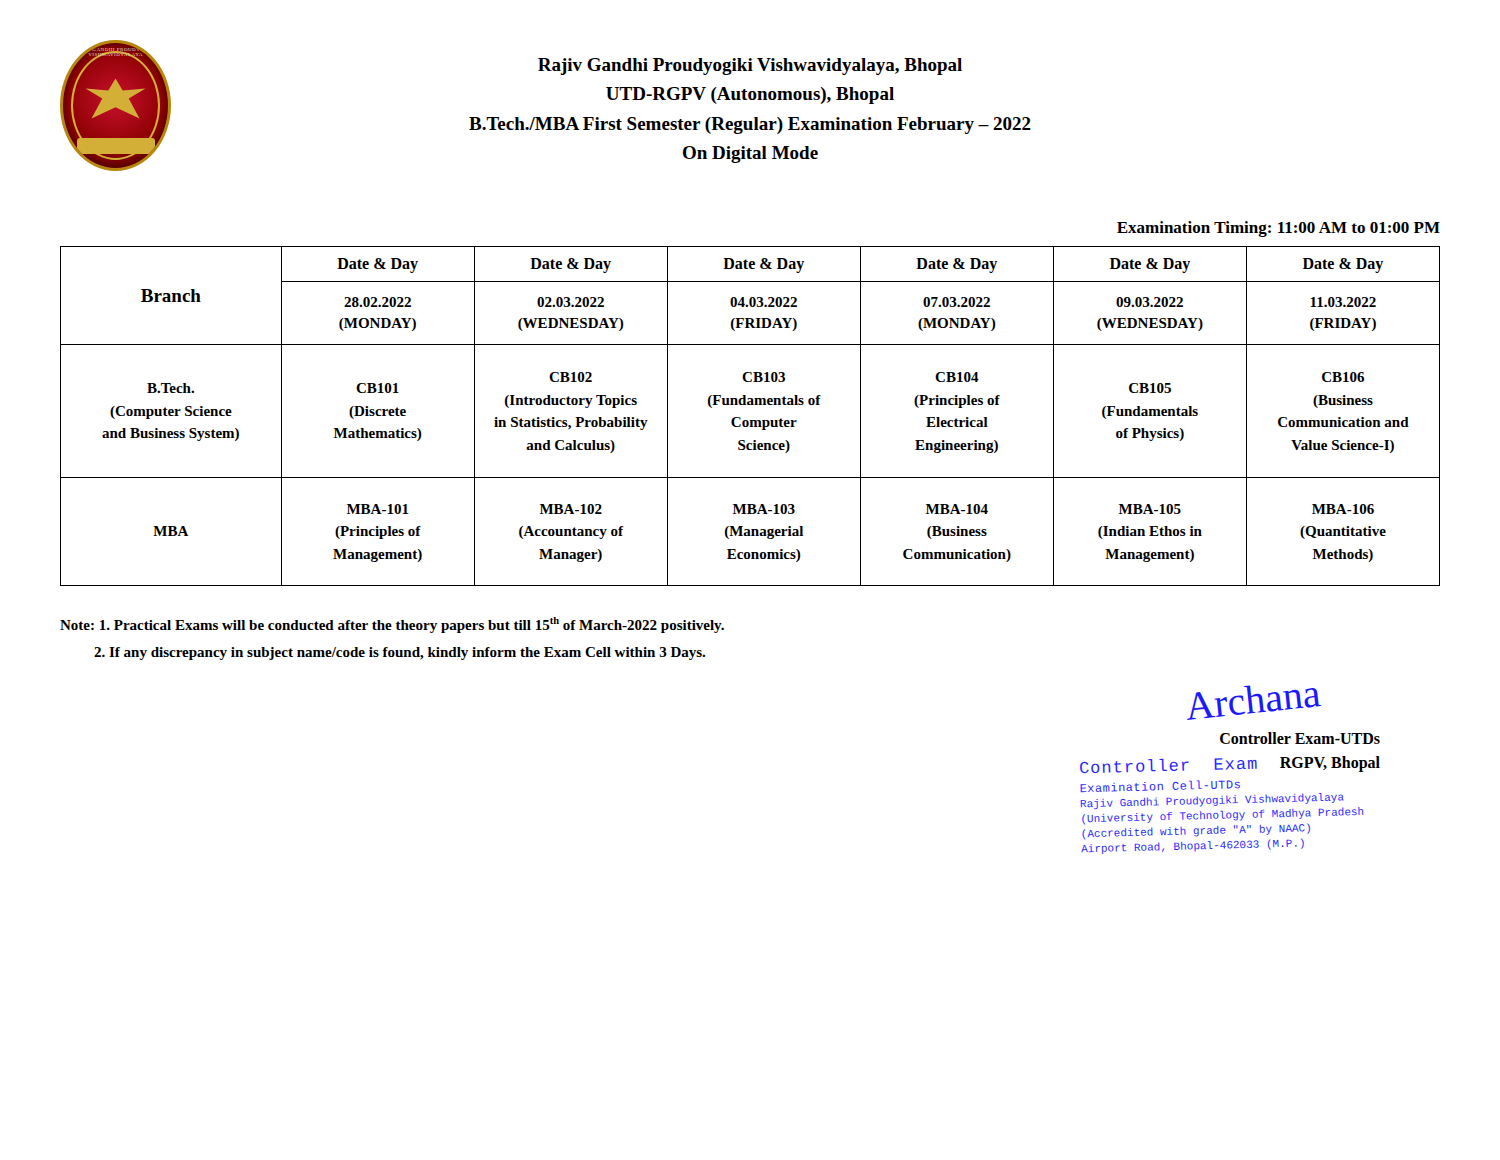RAJIV GANDHI PROUDYOGIKI VISHWAVIDYALAYA
Rajiv Gandhi Proudyogiki Vishwavidyalaya, Bhopal
UTD-RGPV (Autonomous), Bhopal
B.Tech./MBA First Semester (Regular) Examination February – 2022
On Digital Mode
Examination Timing: 11:00 AM to 01:00 PM
| Branch | Date & Day | Date & Day | Date & Day | Date & Day | Date & Day | Date & Day |
| 28.02.2022 (MONDAY) | 02.03.2022 (WEDNESDAY) | 04.03.2022 (FRIDAY) | 07.03.2022 (MONDAY) | 09.03.2022 (WEDNESDAY) | 11.03.2022 (FRIDAY) |
| B.Tech. (Computer Science and Business System) | CB101 (Discrete Mathematics) | CB102 (Introductory Topics in Statistics, Probability and Calculus) | CB103 (Fundamentals of Computer Science) | CB104 (Principles of Electrical Engineering) | CB105 (Fundamentals of Physics) | CB106 (Business Communication and Value Science-I) |
| MBA | MBA-101 (Principles of Management) | MBA-102 (Accountancy of Manager) | MBA-103 (Managerial Economics) | MBA-104 (Business Communication) | MBA-105 (Indian Ethos in Management) | MBA-106 (Quantitative Methods) |
Note: 1. Practical Exams will be conducted after the theory papers but till 15th of March-2022 positively.
2. If any discrepancy in subject name/code is found, kindly inform the Exam Cell within 3 Days.
Archana
Controller Exam-UTDs
RGPV, Bhopal
Controller Exam
Examination Cell-UTDs
Rajiv Gandhi Proudyogiki Vishwavidyalaya
(University of Technology of Madhya Pradesh
(Accredited with grade "A" by NAAC)
Airport Road, Bhopal-462033 (M.P.)